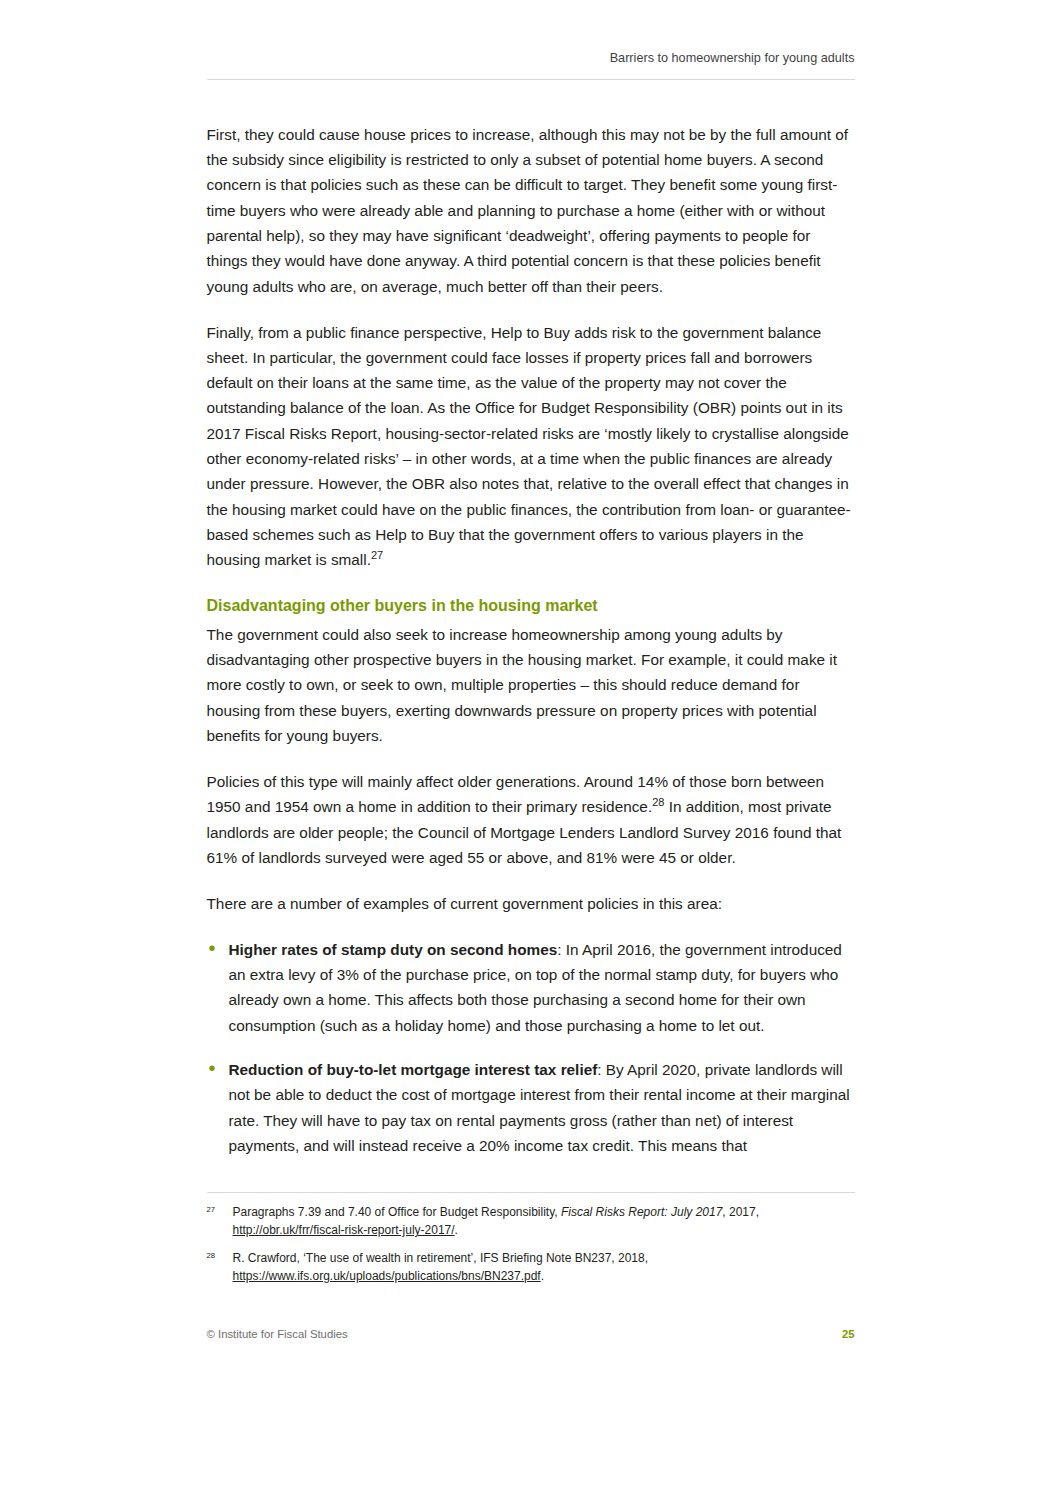Barriers to homeownership for young adults
First, they could cause house prices to increase, although this may not be by the full amount of the subsidy since eligibility is restricted to only a subset of potential home buyers. A second concern is that policies such as these can be difficult to target. They benefit some young first-time buyers who were already able and planning to purchase a home (either with or without parental help), so they may have significant ‘deadweight’, offering payments to people for things they would have done anyway. A third potential concern is that these policies benefit young adults who are, on average, much better off than their peers.
Finally, from a public finance perspective, Help to Buy adds risk to the government balance sheet. In particular, the government could face losses if property prices fall and borrowers default on their loans at the same time, as the value of the property may not cover the outstanding balance of the loan. As the Office for Budget Responsibility (OBR) points out in its 2017 Fiscal Risks Report, housing-sector-related risks are ‘mostly likely to crystallise alongside other economy-related risks’ – in other words, at a time when the public finances are already under pressure. However, the OBR also notes that, relative to the overall effect that changes in the housing market could have on the public finances, the contribution from loan- or guarantee-based schemes such as Help to Buy that the government offers to various players in the housing market is small.27
Disadvantaging other buyers in the housing market
The government could also seek to increase homeownership among young adults by disadvantaging other prospective buyers in the housing market. For example, it could make it more costly to own, or seek to own, multiple properties – this should reduce demand for housing from these buyers, exerting downwards pressure on property prices with potential benefits for young buyers.
Policies of this type will mainly affect older generations. Around 14% of those born between 1950 and 1954 own a home in addition to their primary residence.28 In addition, most private landlords are older people; the Council of Mortgage Lenders Landlord Survey 2016 found that 61% of landlords surveyed were aged 55 or above, and 81% were 45 or older.
There are a number of examples of current government policies in this area:
Higher rates of stamp duty on second homes: In April 2016, the government introduced an extra levy of 3% of the purchase price, on top of the normal stamp duty, for buyers who already own a home. This affects both those purchasing a second home for their own consumption (such as a holiday home) and those purchasing a home to let out.
Reduction of buy-to-let mortgage interest tax relief: By April 2020, private landlords will not be able to deduct the cost of mortgage interest from their rental income at their marginal rate. They will have to pay tax on rental payments gross (rather than net) of interest payments, and will instead receive a 20% income tax credit. This means that
27
Paragraphs 7.39 and 7.40 of Office for Budget Responsibility, Fiscal Risks Report: July 2017, 2017, http://obr.uk/frr/fiscal-risk-report-july-2017/.
28
R. Crawford, ‘The use of wealth in retirement’, IFS Briefing Note BN237, 2018, https://www.ifs.org.uk/uploads/publications/bns/BN237.pdf.
© Institute for Fiscal Studies
25